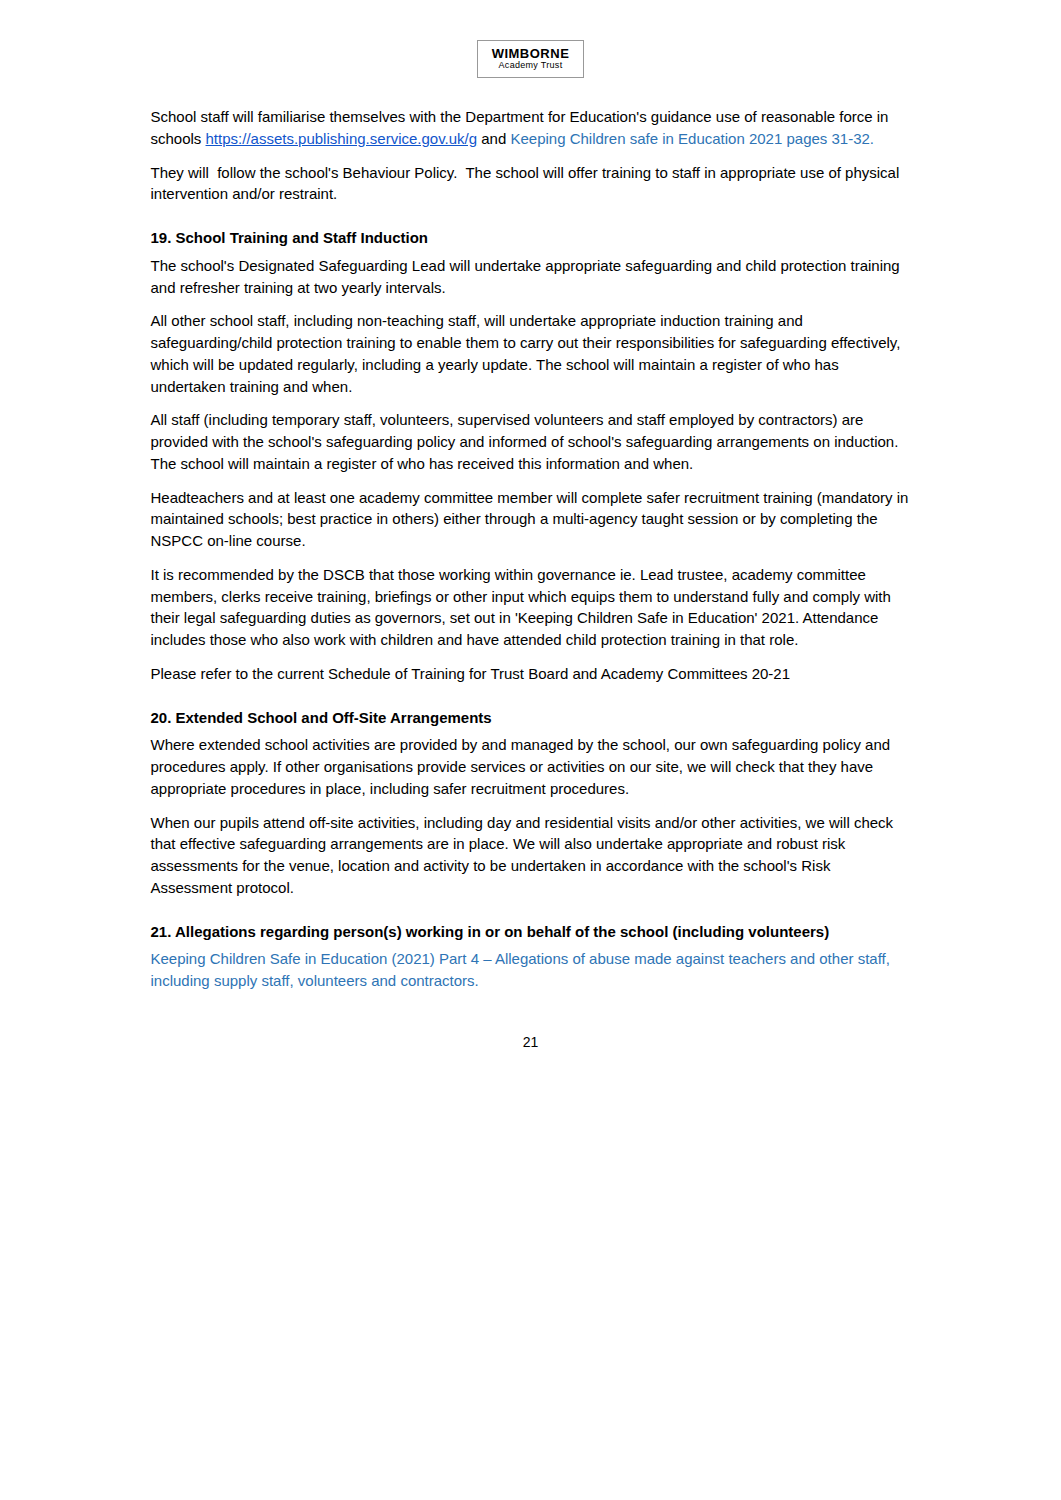WIMBORNE
Academy Trust
School staff will familiarise themselves with the Department for Education's guidance use of reasonable force in schools https://assets.publishing.service.gov.uk/g and Keeping Children safe in Education 2021 pages 31-32.
They will follow the school's Behaviour Policy. The school will offer training to staff in appropriate use of physical intervention and/or restraint.
19. School Training and Staff Induction
The school's Designated Safeguarding Lead will undertake appropriate safeguarding and child protection training and refresher training at two yearly intervals.
All other school staff, including non-teaching staff, will undertake appropriate induction training and safeguarding/child protection training to enable them to carry out their responsibilities for safeguarding effectively, which will be updated regularly, including a yearly update. The school will maintain a register of who has undertaken training and when.
All staff (including temporary staff, volunteers, supervised volunteers and staff employed by contractors) are provided with the school's safeguarding policy and informed of school's safeguarding arrangements on induction. The school will maintain a register of who has received this information and when.
Headteachers and at least one academy committee member will complete safer recruitment training (mandatory in maintained schools; best practice in others) either through a multi-agency taught session or by completing the NSPCC on-line course.
It is recommended by the DSCB that those working within governance ie. Lead trustee, academy committee members, clerks receive training, briefings or other input which equips them to understand fully and comply with their legal safeguarding duties as governors, set out in 'Keeping Children Safe in Education' 2021. Attendance includes those who also work with children and have attended child protection training in that role.
Please refer to the current Schedule of Training for Trust Board and Academy Committees 20-21
20. Extended School and Off-Site Arrangements
Where extended school activities are provided by and managed by the school, our own safeguarding policy and procedures apply. If other organisations provide services or activities on our site, we will check that they have appropriate procedures in place, including safer recruitment procedures.
When our pupils attend off-site activities, including day and residential visits and/or other activities, we will check that effective safeguarding arrangements are in place. We will also undertake appropriate and robust risk assessments for the venue, location and activity to be undertaken in accordance with the school's Risk Assessment protocol.
21. Allegations regarding person(s) working in or on behalf of the school (including volunteers)
Keeping Children Safe in Education (2021) Part 4 – Allegations of abuse made against teachers and other staff, including supply staff, volunteers and contractors.
21